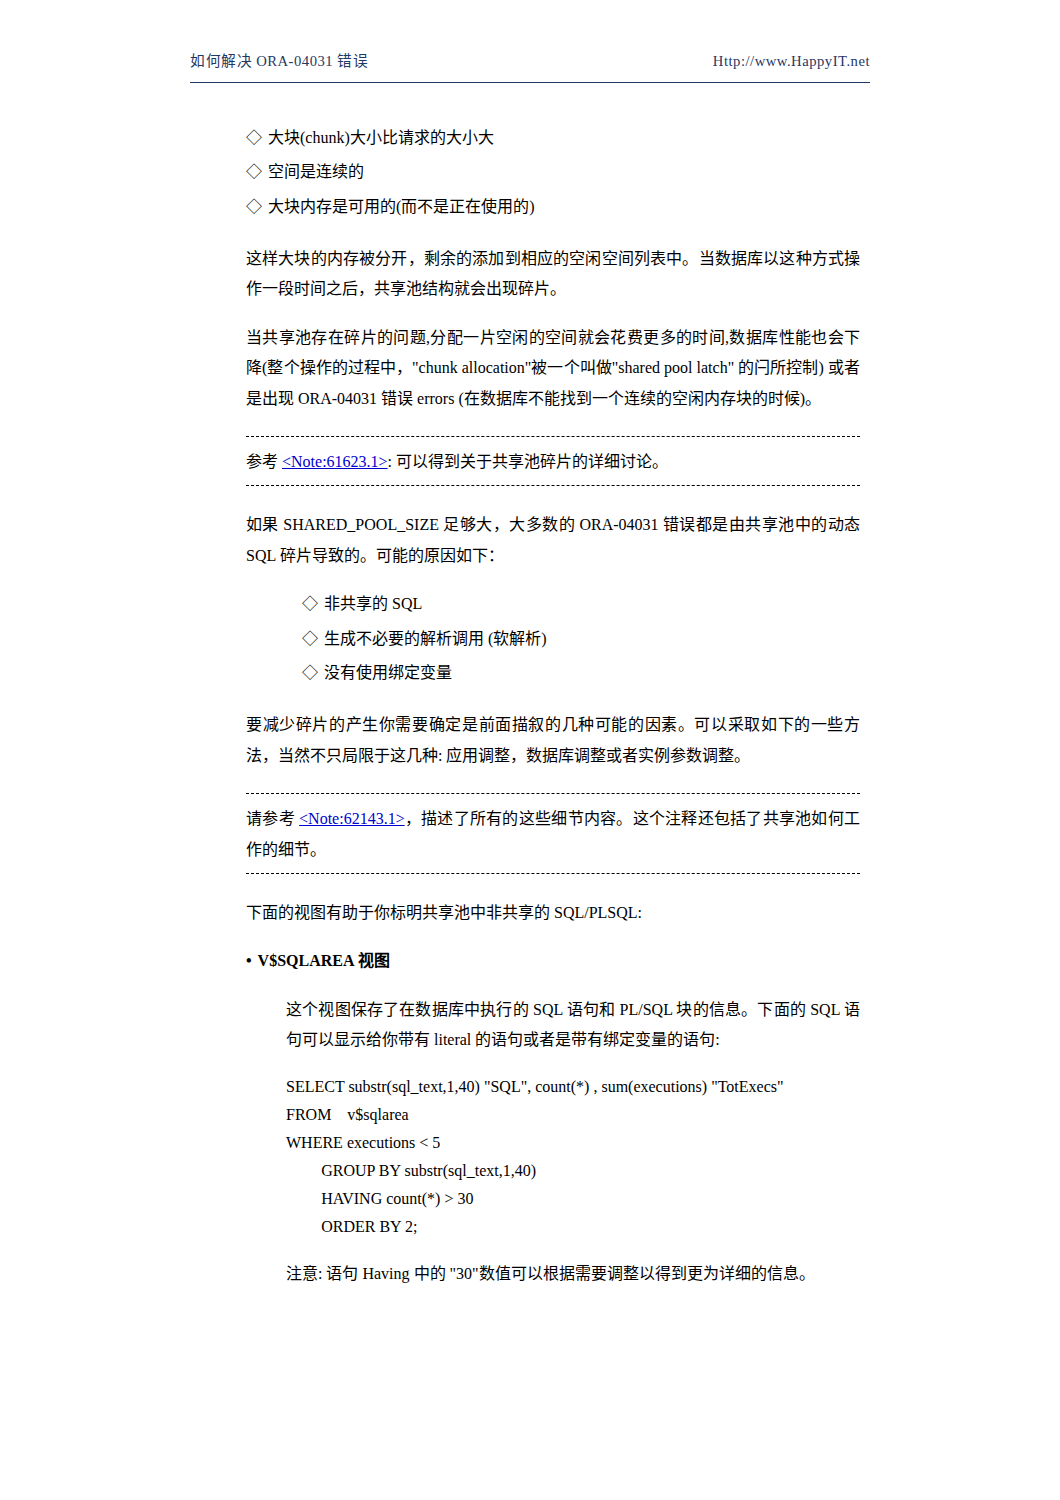如何解决 ORA-04031 错误
Http://www.HappyIT.net
◇大块(chunk)大小比请求的大小大
◇空间是连续的
◇大块内存是可用的(而不是正在使用的)
这样大块的内存被分开，剩余的添加到相应的空闲空间列表中。当数据库以这种方式操作一段时间之后，共享池结构就会出现碎片。
当共享池存在碎片的问题,分配一片空闲的空间就会花费更多的时间,数据库性能也会下降(整个操作的过程中，"chunk allocation"被一个叫做"shared pool latch" 的闩所控制) 或者是出现 ORA-04031 错误 errors (在数据库不能找到一个连续的空闲内存块的时候)。
参考 <Note:61623.1>: 可以得到关于共享池碎片的详细讨论。
如果 SHARED_POOL_SIZE 足够大，大多数的 ORA-04031 错误都是由共享池中的动态 SQL 碎片导致的。可能的原因如下：
◇非共享的 SQL
◇生成不必要的解析调用 (软解析)
◇没有使用绑定变量
要减少碎片的产生你需要确定是前面描叙的几种可能的因素。可以采取如下的一些方法，当然不只局限于这几种: 应用调整，数据库调整或者实例参数调整。
请参考 <Note:62143.1>，描述了所有的这些细节内容。这个注释还包括了共享池如何工作的细节。
下面的视图有助于你标明共享池中非共享的 SQL/PLSQL:
•V$SQLAREA 视图
这个视图保存了在数据库中执行的 SQL 语句和 PL/SQL 块的信息。下面的 SQL 语句可以显示给你带有 literal 的语句或者是带有绑定变量的语句:
SELECT substr(sql_text,1,40) "SQL", count(*) , sum(executions) "TotExecs" FROM v$sqlarea WHERE executions < 5 GROUP BY substr(sql_text,1,40) HAVING count(*) > 30 ORDER BY 2;
注意: 语句 Having 中的 "30"数值可以根据需要调整以得到更为详细的信息。